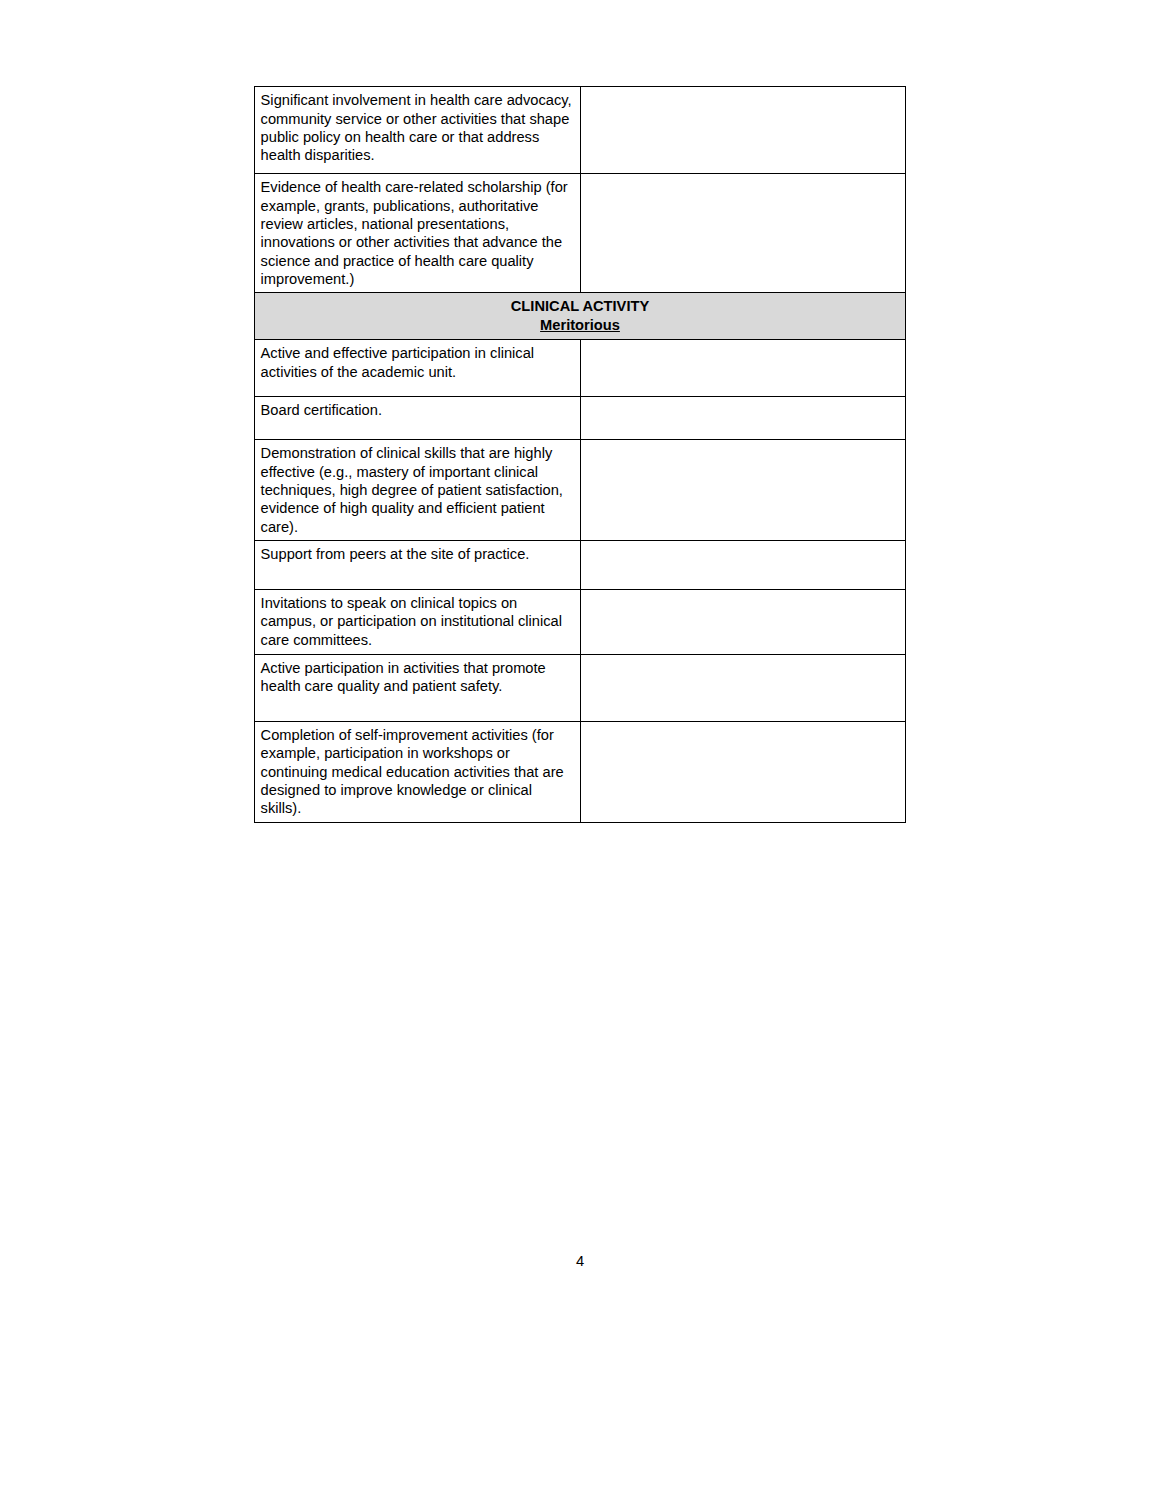| Significant involvement in health care advocacy, community service or other activities that shape public policy on health care or that address health disparities. | |
| Evidence of health care-related scholarship (for example, grants, publications, authoritative review articles, national presentations, innovations or other activities that advance the science and practice of health care quality improvement.) | |
| CLINICAL ACTIVITY Meritorious |
| Active and effective participation in clinical activities of the academic unit. | |
| Board certification. | |
| Demonstration of clinical skills that are highly effective (e.g., mastery of important clinical techniques, high degree of patient satisfaction, evidence of high quality and efficient patient care). | |
| Support from peers at the site of practice. | |
| Invitations to speak on clinical topics on campus, or participation on institutional clinical care committees. | |
| Active participation in activities that promote health care quality and patient safety. | |
| Completion of self-improvement activities (for example, participation in workshops or continuing medical education activities that are designed to improve knowledge or clinical skills). | |
4